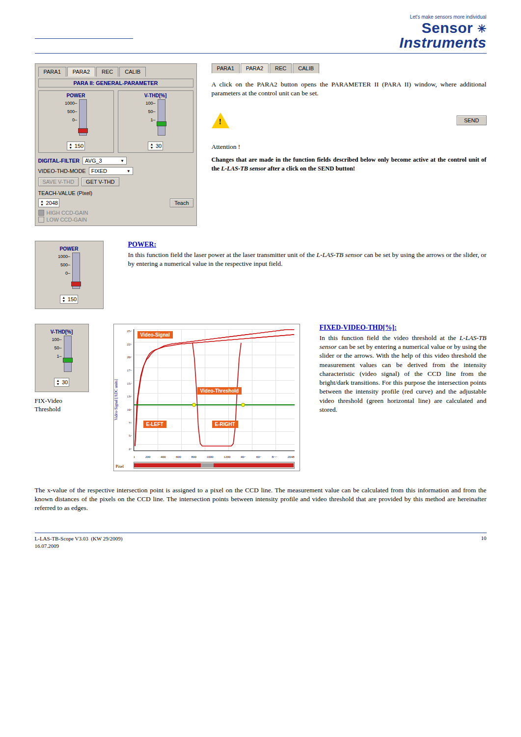Let's make sensors more individual
Sensor ✳
Instruments
PARA1
PARA2
REC
CALIB
PARA II: GENERAL-PARAMETER
POWER
1000–
500–
0–
▲
▼150
V-THD[%]
100–
50–
1–
▲
▼30
DIGITAL-FILTER AVG_3 ▼
VIDEO-THD-MODE FIXED ▼
SAVE V-THD GET V-THD
TEACH-VALUE (Pixel)
▲
▼2048 Teach
HIGH CCD-GAIN
LOW CCD-GAIN
PARA1
PARA2
REC
CALIB
A click on the PARA2 button opens the PARAMETER II (PARA II) window, where additional parameters at the control unit can be set.
Attention !
SEND
Changes that are made in the function fields described below only become active at the control unit of the L-LAS-TB sensor after a click on the SEND button!
POWER
1000–
500–
0–
▲
▼150
POWER:
In this function field the laser power at the laser transmitter unit of the L-LAS-TB sensor can be set by using the arrows or the slider, or by entering a numerical value in the respective input field.
V-THD[%]
100–
50–
1–
▲
▼30
FIX-Video
Threshold
Video-Signal [ADC units]
25⌐
22⌐
20⌐
17⌐
15⌐
13⌐
10⌐
7⌐
5⌐
2⌐
Video-Signal
Video-Threshold
E-LEFT
E-RIGHT
1200400600800 1000120040⌐60⌐8⌐⌐2048
Pixel
FIXED-VIDEO-THD[%]:
In this function field the video threshold at the L-LAS-TB sensor can be set by entering a numerical value or by using the slider or the arrows. With the help of this video threshold the measurement values can be derived from the intensity characteristic (video signal) of the CCD line from the bright/dark transitions. For this purpose the intersection points between the intensity profile (red curve) and the adjustable video threshold (green horizontal line) are calculated and stored.
The x-value of the respective intersection point is assigned to a pixel on the CCD line. The measurement value can be calculated from this information and from the known distances of the pixels on the CCD line. The intersection points between intensity profile and video threshold that are provided by this method are hereinafter referred to as edges.
L-LAS-TB-Scope V3.03 (KW 29/2009)
16.07.2009
10